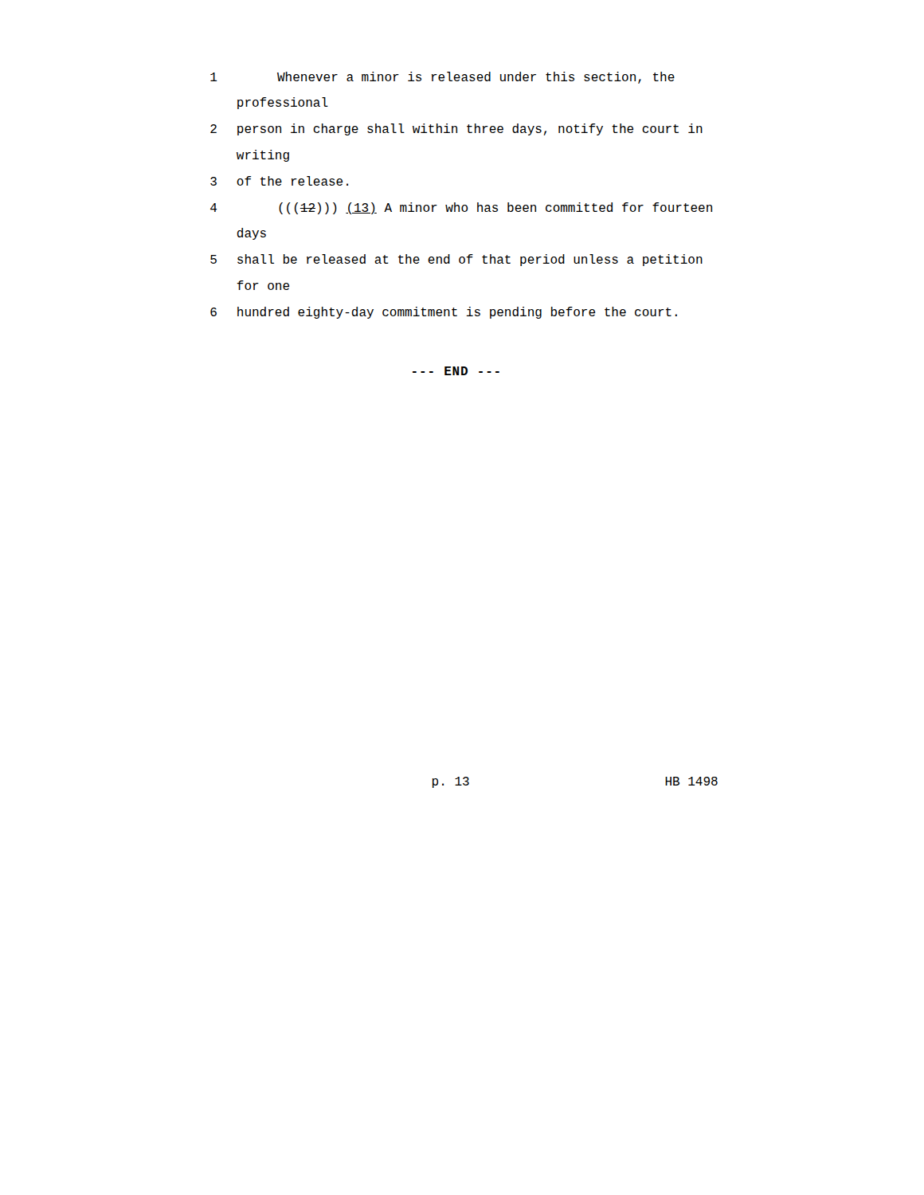Whenever a minor is released under this section, the professional
person in charge shall within three days, notify the court in writing
of the release.
(((12))) (13) A minor who has been committed for fourteen days
shall be released at the end of that period unless a petition for one
hundred eighty-day commitment is pending before the court.
--- END ---
p. 13
HB 1498